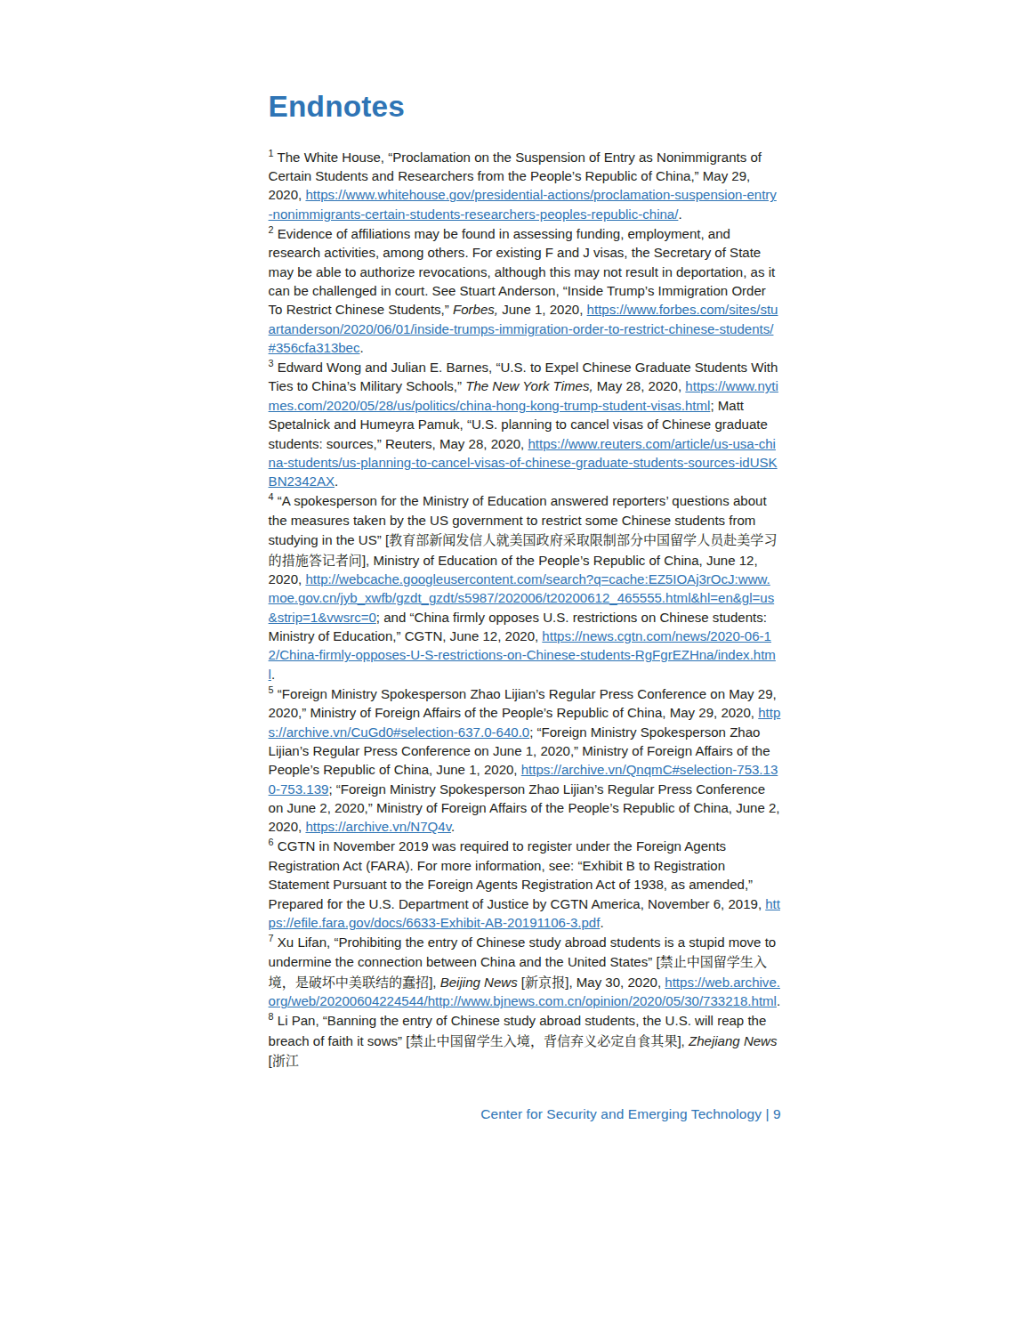Endnotes
1 The White House, “Proclamation on the Suspension of Entry as Nonimmigrants of Certain Students and Researchers from the People’s Republic of China,” May 29, 2020, https://www.whitehouse.gov/presidential-actions/proclamation-suspension-entry-nonimmigrants-certain-students-researchers-peoples-republic-china/.
2 Evidence of affiliations may be found in assessing funding, employment, and research activities, among others. For existing F and J visas, the Secretary of State may be able to authorize revocations, although this may not result in deportation, as it can be challenged in court. See Stuart Anderson, “Inside Trump’s Immigration Order To Restrict Chinese Students,” Forbes, June 1, 2020, https://www.forbes.com/sites/stuartanderson/2020/06/01/inside-trumps-immigration-order-to-restrict-chinese-students/#356cfa313bec.
3 Edward Wong and Julian E. Barnes, “U.S. to Expel Chinese Graduate Students With Ties to China’s Military Schools,” The New York Times, May 28, 2020, https://www.nytimes.com/2020/05/28/us/politics/china-hong-kong-trump-student-visas.html; Matt Spetalnick and Humeyra Pamuk, “U.S. planning to cancel visas of Chinese graduate students: sources,” Reuters, May 28, 2020, https://www.reuters.com/article/us-usa-china-students/us-planning-to-cancel-visas-of-chinese-graduate-students-sources-idUSKBN2342AX.
4 “A spokesperson for the Ministry of Education answered reporters’ questions about the measures taken by the US government to restrict some Chinese students from studying in the US” [教育部新闻发信人就美国政府采取限制部分中国留学人员赴美学习的措施答记者问], Ministry of Education of the People’s Republic of China, June 12, 2020, http://webcache.googleusercontent.com/search?q=cache:EZ5IOAj3rOcJ:www.moe.gov.cn/jyb_xwfb/gzdt_gzdt/s5987/202006/t20200612_465555.html&hl=en&gl=us&strip=1&vwsrc=0; and “China firmly opposes U.S. restrictions on Chinese students: Ministry of Education,” CGTN, June 12, 2020, https://news.cgtn.com/news/2020-06-12/China-firmly-opposes-U-S-restrictions-on-Chinese-students-RgFgrEZHna/index.html.
5 “Foreign Ministry Spokesperson Zhao Lijian’s Regular Press Conference on May 29, 2020,” Ministry of Foreign Affairs of the People’s Republic of China, May 29, 2020, https://archive.vn/CuGd0#selection-637.0-640.0; “Foreign Ministry Spokesperson Zhao Lijian’s Regular Press Conference on June 1, 2020,” Ministry of Foreign Affairs of the People’s Republic of China, June 1, 2020, https://archive.vn/QnqmC#selection-753.130-753.139; “Foreign Ministry Spokesperson Zhao Lijian’s Regular Press Conference on June 2, 2020,” Ministry of Foreign Affairs of the People’s Republic of China, June 2, 2020, https://archive.vn/N7Q4v.
6 CGTN in November 2019 was required to register under the Foreign Agents Registration Act (FARA). For more information, see: “Exhibit B to Registration Statement Pursuant to the Foreign Agents Registration Act of 1938, as amended,” Prepared for the U.S. Department of Justice by CGTN America, November 6, 2019, https://efile.fara.gov/docs/6633-Exhibit-AB-20191106-3.pdf.
7 Xu Lifan, “Prohibiting the entry of Chinese study abroad students is a stupid move to undermine the connection between China and the United States” [禁止中国留学生入境，是破坏中美联结的蠢招], Beijing News [新京报], May 30, 2020, https://web.archive.org/web/20200604224544/http://www.bjnews.com.cn/opinion/2020/05/30/733218.html.
8 Li Pan, “Banning the entry of Chinese study abroad students, the U.S. will reap the breach of faith it sows” [禁止中国留学生入境，背信弃义必定自食其果], Zhejiang News [浙江
Center for Security and Emerging Technology | 9